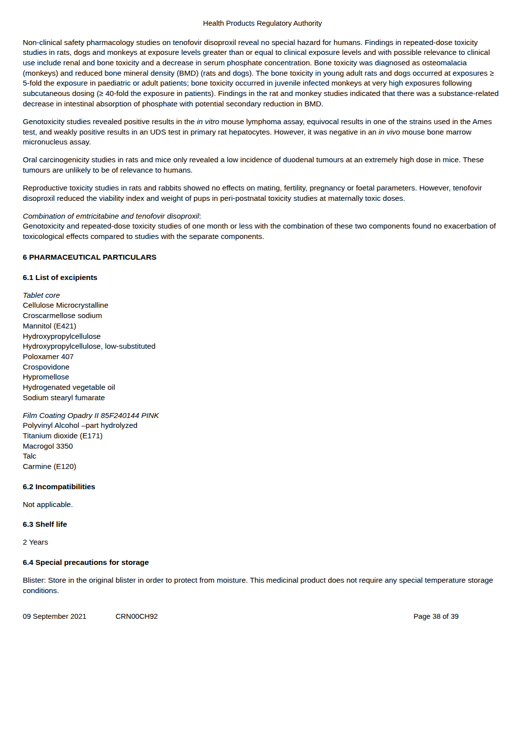Health Products Regulatory Authority
Non-clinical safety pharmacology studies on tenofovir disoproxil reveal no special hazard for humans. Findings in repeated-dose toxicity studies in rats, dogs and monkeys at exposure levels greater than or equal to clinical exposure levels and with possible relevance to clinical use include renal and bone toxicity and a decrease in serum phosphate concentration. Bone toxicity was diagnosed as osteomalacia (monkeys) and reduced bone mineral density (BMD) (rats and dogs). The bone toxicity in young adult rats and dogs occurred at exposures ≥ 5-fold the exposure in paediatric or adult patients; bone toxicity occurred in juvenile infected monkeys at very high exposures following subcutaneous dosing (≥ 40-fold the exposure in patients). Findings in the rat and monkey studies indicated that there was a substance-related decrease in intestinal absorption of phosphate with potential secondary reduction in BMD.
Genotoxicity studies revealed positive results in the in vitro mouse lymphoma assay, equivocal results in one of the strains used in the Ames test, and weakly positive results in an UDS test in primary rat hepatocytes. However, it was negative in an in vivo mouse bone marrow micronucleus assay.
Oral carcinogenicity studies in rats and mice only revealed a low incidence of duodenal tumours at an extremely high dose in mice. These tumours are unlikely to be of relevance to humans.
Reproductive toxicity studies in rats and rabbits showed no effects on mating, fertility, pregnancy or foetal parameters. However, tenofovir disoproxil reduced the viability index and weight of pups in peri-postnatal toxicity studies at maternally toxic doses.
Combination of emtricitabine and tenofovir disoproxil:
Genotoxicity and repeated-dose toxicity studies of one month or less with the combination of these two components found no exacerbation of toxicological effects compared to studies with the separate components.
6 PHARMACEUTICAL PARTICULARS
6.1 List of excipients
Tablet core
Cellulose Microcrystalline
Croscarmellose sodium
Mannitol (E421)
Hydroxypropylcellulose
Hydroxypropylcellulose, low-substituted
Poloxamer 407
Crospovidone
Hypromellose
Hydrogenated vegetable oil
Sodium stearyl fumarate
Film Coating Opadry II 85F240144 PINK
Polyvinyl Alcohol –part hydrolyzed
Titanium dioxide (E171)
Macrogol 3350
Talc
Carmine (E120)
6.2 Incompatibilities
Not applicable.
6.3 Shelf life
2 Years
6.4 Special precautions for storage
Blister: Store in the original blister in order to protect from moisture. This medicinal product does not require any special temperature storage conditions.
09 September 2021 CRN00CH92 Page 38 of 39